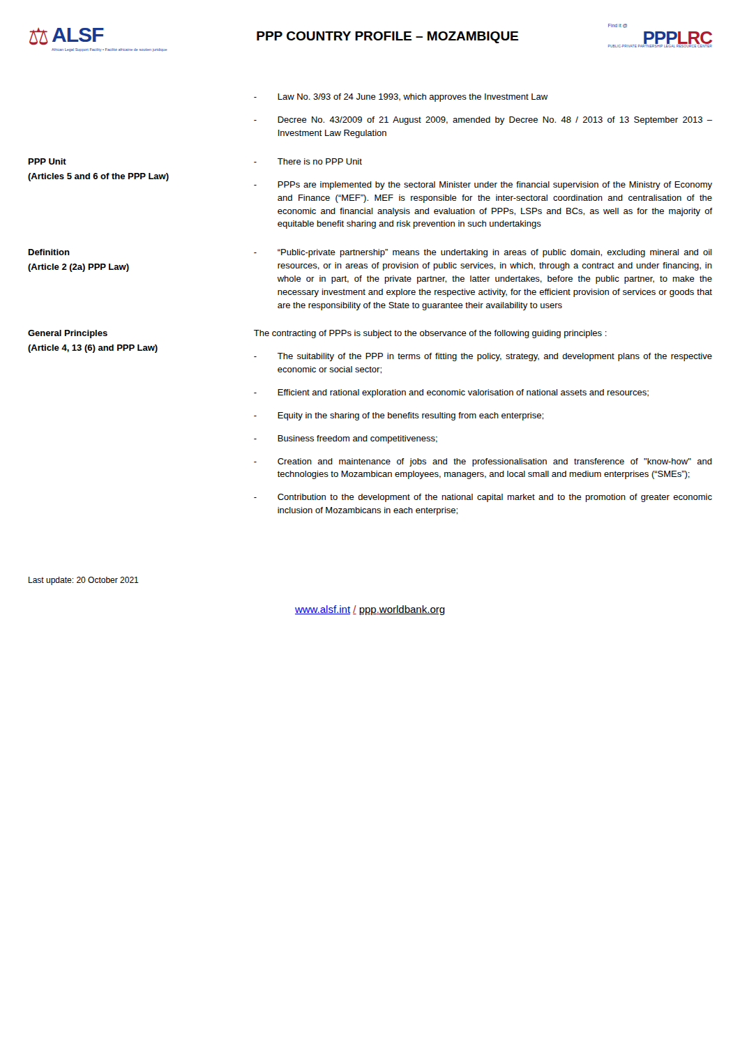⚖ ALSF African Legal Support Facility • Facilité africaine de soutien juridique
PPP COUNTRY PROFILE – MOZAMBIQUE
Find it @ PPP LRC PUBLIC-PRIVATE PARTNERSHIP LEGAL RESOURCE CENTER
| | Law No. 3/93 of 24 June 1993, which approves the Investment Law Decree No. 43/2009 of 21 August 2009, amended by Decree No. 48 / 2013 of 13 September 2013 – Investment Law Regulation |
| PPP Unit (Articles 5 and 6 of the PPP Law) | There is no PPP Unit PPPs are implemented by the sectoral Minister under the financial supervision of the Ministry of Economy and Finance (“MEF”). MEF is responsible for the inter-sectoral coordination and centralisation of the economic and financial analysis and evaluation of PPPs, LSPs and BCs, as well as for the majority of equitable benefit sharing and risk prevention in such undertakings |
| Definition (Article 2 (2a) PPP Law) | “Public-private partnership” means the undertaking in areas of public domain, excluding mineral and oil resources, or in areas of provision of public services, in which, through a contract and under financing, in whole or in part, of the private partner, the latter undertakes, before the public partner, to make the necessary investment and explore the respective activity, for the efficient provision of services or goods that are the responsibility of the State to guarantee their availability to users |
| General Principles (Article 4, 13 (6) and PPP Law) | The contracting of PPPs is subject to the observance of the following guiding principles : The suitability of the PPP in terms of fitting the policy, strategy, and development plans of the respective economic or social sector; Efficient and rational exploration and economic valorisation of national assets and resources; Equity in the sharing of the benefits resulting from each enterprise; Business freedom and competitiveness; Creation and maintenance of jobs and the professionalisation and transference of "know-how" and technologies to Mozambican employees, managers, and local small and medium enterprises (“SMEs”); Contribution to the development of the national capital market and to the promotion of greater economic inclusion of Mozambicans in each enterprise; |
Last update: 20 October 2021
www.alsf.int / ppp. worldbank.org